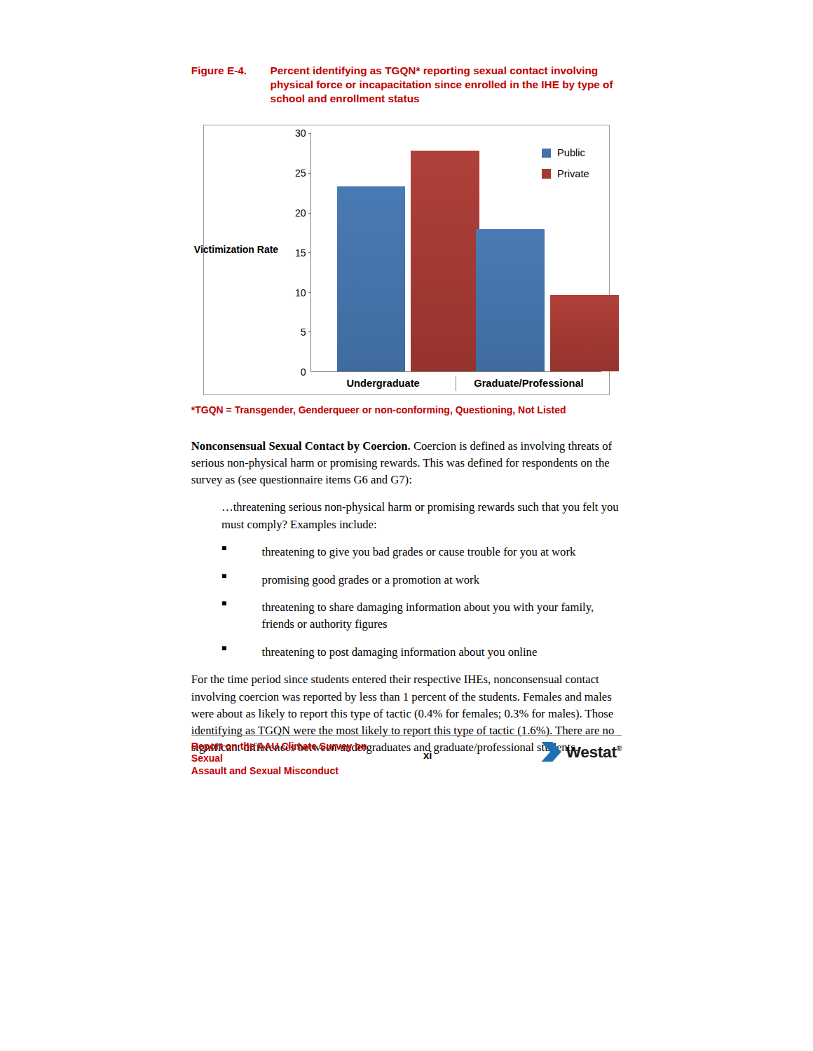Figure E-4.
Percent identifying as TGQN* reporting sexual contact involving physical force or incapacitation since enrolled in the IHE by type of school and enrollment status
Victimization Rate
30
25
20
15
10
5
0
Public
Private
Undergraduate
Graduate/Professional
*TGQN = Transgender, Genderqueer or non-conforming, Questioning, Not Listed
Nonconsensual Sexual Contact by Coercion. Coercion is defined as involving threats of serious non-physical harm or promising rewards. This was defined for respondents on the survey as (see questionnaire items G6 and G7):
…threatening serious non-physical harm or promising rewards such that you felt you must comply? Examples include:
threatening to give you bad grades or cause trouble for you at work
promising good grades or a promotion at work
threatening to share damaging information about you with your family, friends or authority figures
threatening to post damaging information about you online
For the time period since students entered their respective IHEs, nonconsensual contact involving coercion was reported by less than 1 percent of the students. Females and males were about as likely to report this type of tactic (0.4% for females; 0.3% for males). Those identifying as TGQN were the most likely to report this type of tactic (1.6%). There are no significant differences between undergraduates and graduate/professional students.
Report on the AAU Climate Survey on Sexual
Assault and Sexual Misconduct
xi
Westat®